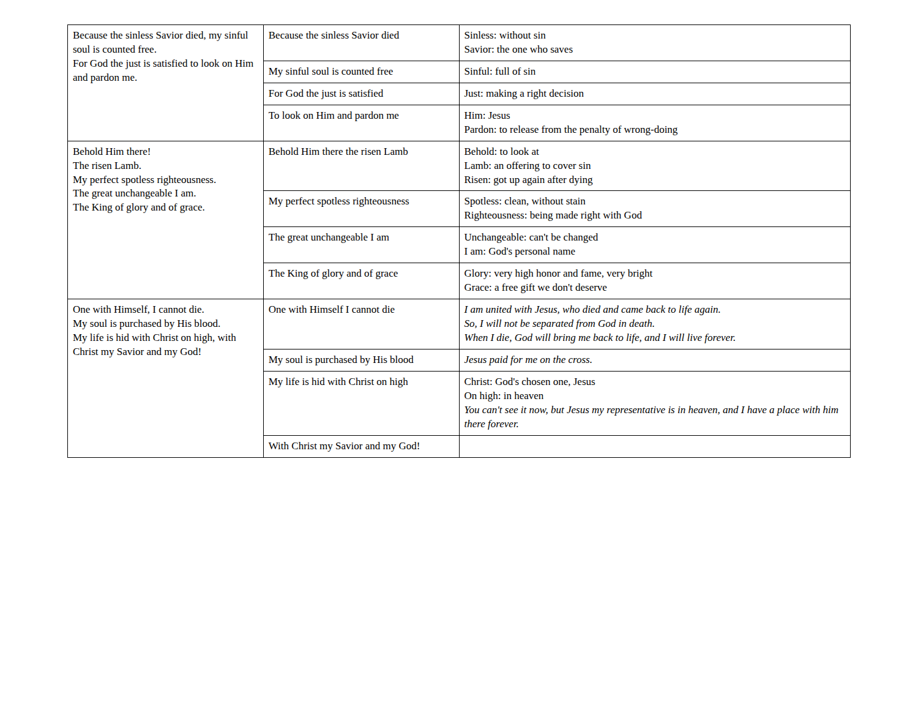| Because the sinless Savior died, my sinful soul is counted free. For God the just is satisfied to look on Him and pardon me. | Because the sinless Savior died | Sinless: without sin Savior: the one who saves |
| My sinful soul is counted free | Sinful: full of sin |
| For God the just is satisfied | Just: making a right decision |
| To look on Him and pardon me | Him: Jesus Pardon: to release from the penalty of wrong-doing |
| Behold Him there! The risen Lamb. My perfect spotless righteousness. The great unchangeable I am. The King of glory and of grace. | Behold Him there the risen Lamb | Behold: to look at Lamb: an offering to cover sin Risen: got up again after dying |
| My perfect spotless righteousness | Spotless: clean, without stain Righteousness: being made right with God |
| The great unchangeable I am | Unchangeable: can't be changed I am: God's personal name |
| The King of glory and of grace | Glory: very high honor and fame, very bright Grace: a free gift we don't deserve |
| One with Himself, I cannot die. My soul is purchased by His blood. My life is hid with Christ on high, with Christ my Savior and my God! | One with Himself I cannot die | I am united with Jesus, who died and came back to life again. So, I will not be separated from God in death. When I die, God will bring me back to life, and I will live forever. |
| My soul is purchased by His blood | Jesus paid for me on the cross. |
| My life is hid with Christ on high | Christ: God's chosen one, Jesus On high: in heaven You can't see it now, but Jesus my representative is in heaven, and I have a place with him there forever. |
| With Christ my Savior and my God! | |